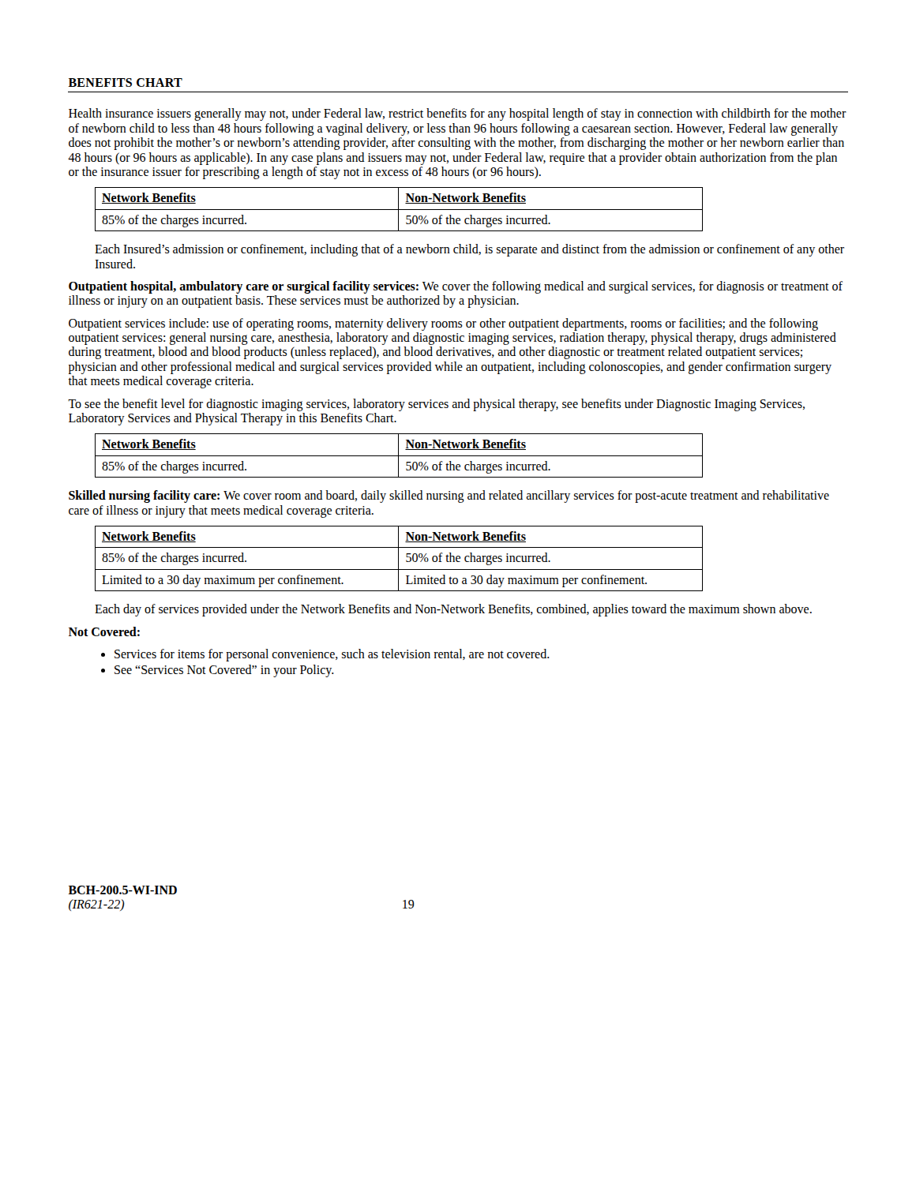BENEFITS CHART
Health insurance issuers generally may not, under Federal law, restrict benefits for any hospital length of stay in connection with childbirth for the mother of newborn child to less than 48 hours following a vaginal delivery, or less than 96 hours following a caesarean section. However, Federal law generally does not prohibit the mother’s or newborn’s attending provider, after consulting with the mother, from discharging the mother or her newborn earlier than 48 hours (or 96 hours as applicable). In any case plans and issuers may not, under Federal law, require that a provider obtain authorization from the plan or the insurance issuer for prescribing a length of stay not in excess of 48 hours (or 96 hours).
| Network Benefits | Non-Network Benefits |
| --- | --- |
| 85% of the charges incurred. | 50% of the charges incurred. |
Each Insured’s admission or confinement, including that of a newborn child, is separate and distinct from the admission or confinement of any other Insured.
Outpatient hospital, ambulatory care or surgical facility services: We cover the following medical and surgical services, for diagnosis or treatment of illness or injury on an outpatient basis. These services must be authorized by a physician.
Outpatient services include: use of operating rooms, maternity delivery rooms or other outpatient departments, rooms or facilities; and the following outpatient services: general nursing care, anesthesia, laboratory and diagnostic imaging services, radiation therapy, physical therapy, drugs administered during treatment, blood and blood products (unless replaced), and blood derivatives, and other diagnostic or treatment related outpatient services; physician and other professional medical and surgical services provided while an outpatient, including colonoscopies, and gender confirmation surgery that meets medical coverage criteria.
To see the benefit level for diagnostic imaging services, laboratory services and physical therapy, see benefits under Diagnostic Imaging Services, Laboratory Services and Physical Therapy in this Benefits Chart.
| Network Benefits | Non-Network Benefits |
| --- | --- |
| 85% of the charges incurred. | 50% of the charges incurred. |
Skilled nursing facility care: We cover room and board, daily skilled nursing and related ancillary services for post-acute treatment and rehabilitative care of illness or injury that meets medical coverage criteria.
| Network Benefits | Non-Network Benefits |
| --- | --- |
| 85% of the charges incurred. | 50% of the charges incurred. |
| Limited to a 30 day maximum per confinement. | Limited to a 30 day maximum per confinement. |
Each day of services provided under the Network Benefits and Non-Network Benefits, combined, applies toward the maximum shown above.
Not Covered:
Services for items for personal convenience, such as television rental, are not covered.
See “Services Not Covered” in your Policy.
BCH-200.5-WI-IND
(IR621-22)
19